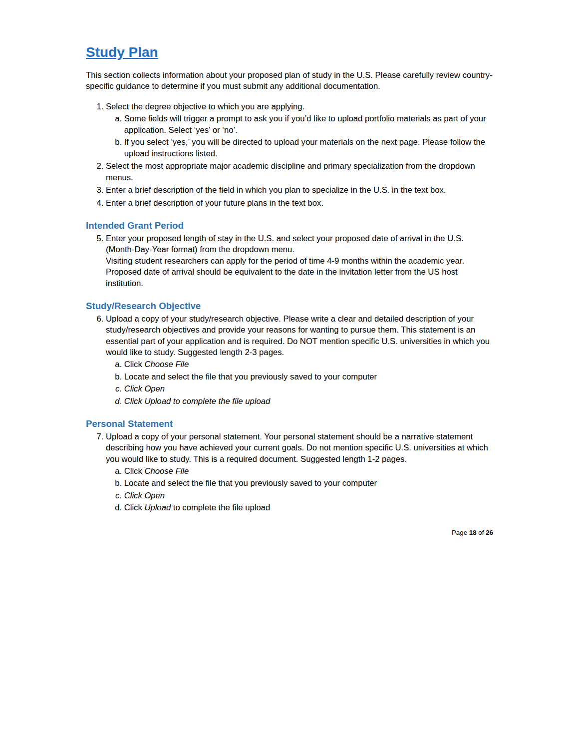Study Plan
This section collects information about your proposed plan of study in the U.S. Please carefully review country-specific guidance to determine if you must submit any additional documentation.
Select the degree objective to which you are applying.
Some fields will trigger a prompt to ask you if you’d like to upload portfolio materials as part of your application. Select ‘yes’ or ‘no’.
If you select ‘yes,’ you will be directed to upload your materials on the next page. Please follow the upload instructions listed.
Select the most appropriate major academic discipline and primary specialization from the dropdown menus.
Enter a brief description of the field in which you plan to specialize in the U.S. in the text box.
Enter a brief description of your future plans in the text box.
Intended Grant Period
Enter your proposed length of stay in the U.S. and select your proposed date of arrival in the U.S. (Month-Day-Year format) from the dropdown menu.
Visiting student researchers can apply for the period of time 4-9 months within the academic year. Proposed date of arrival should be equivalent to the date in the invitation letter from the US host institution.
Study/Research Objective
Upload a copy of your study/research objective. Please write a clear and detailed description of your study/research objectives and provide your reasons for wanting to pursue them. This statement is an essential part of your application and is required. Do NOT mention specific U.S. universities in which you would like to study. Suggested length 2-3 pages.
Click Choose File
Locate and select the file that you previously saved to your computer
Click Open
Click Upload to complete the file upload
Personal Statement
Upload a copy of your personal statement. Your personal statement should be a narrative statement describing how you have achieved your current goals. Do not mention specific U.S. universities at which you would like to study. This is a required document. Suggested length 1-2 pages.
Click Choose File
Locate and select the file that you previously saved to your computer
Click Open
Click Upload to complete the file upload
Page 18 of 26